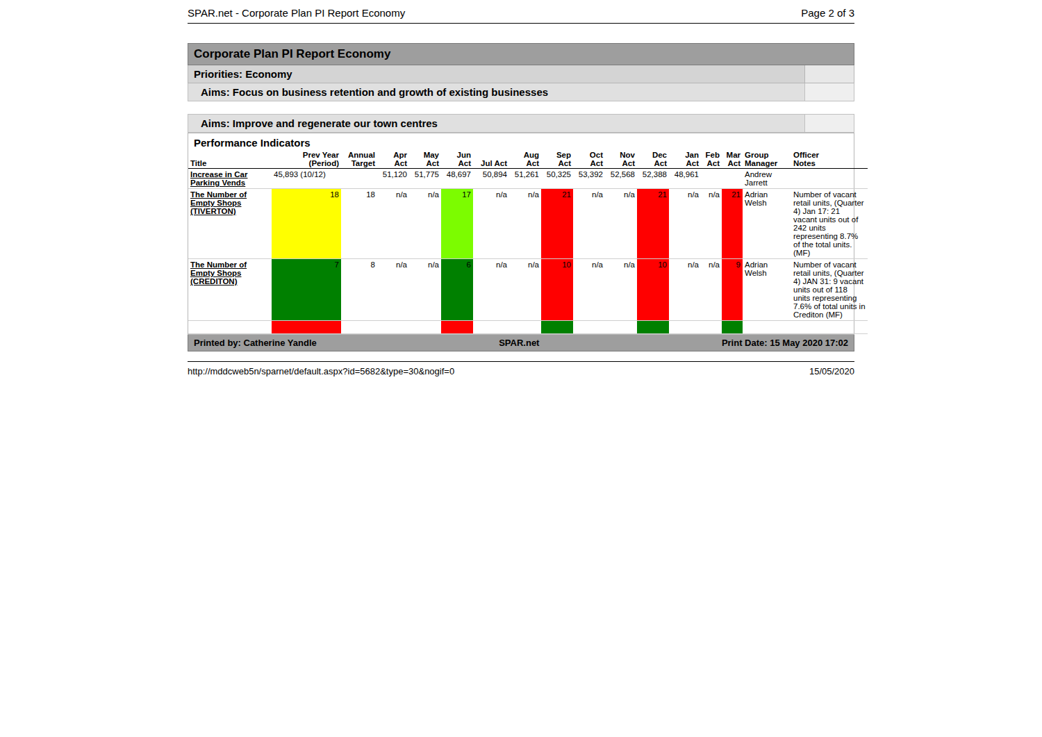SPAR.net - Corporate Plan PI Report Economy
Page 2 of 3
Corporate Plan PI Report Economy
Priorities: Economy
Aims: Focus on business retention and growth of existing businesses
Aims: Improve and regenerate our town centres
Performance Indicators
| Title | Prev Year (Period) | Annual Target | Apr Act | May Act | Jun Act | Jul Act | Aug Act | Sep Act | Oct Act | Nov Act | Dec Act | Jan Act | Feb Act | Mar Act | Group Manager | Officer Notes |
| --- | --- | --- | --- | --- | --- | --- | --- | --- | --- | --- | --- | --- | --- | --- | --- | --- |
| Increase in Car Parking Vends | 45,893 (10/12) | | 51,120 | 51,775 | 48,697 | 50,894 | 51,261 | 50,325 | 53,392 | 52,568 | 52,388 | 48,961 | | | Andrew Jarrett | |
| The Number of Empty Shops (TIVERTON) | 18 | 18 | n/a | n/a | 17 | n/a | n/a | 21 | n/a | n/a | 21 | n/a | n/a | 21 | Adrian Welsh | Number of vacant retail units, (Quarter 4) Jan 17: 21 vacant units out of 242 units representing 8.7% of the total units. (MF) |
| The Number of Empty Shops (CREDITON) | 7 | 8 | n/a | n/a | 6 | n/a | n/a | 10 | n/a | n/a | 10 | n/a | n/a | 9 | Adrian Welsh | Number of vacant retail units, (Quarter 4) JAN 31: 9 vacant units out of 118 units representing 7.6% of total units in Crediton (MF) |
Printed by: Catherine Yandle SPAR.net Print Date: 15 May 2020 17:02
http://mddcweb5n/sparnet/default.aspx?id=5682&type=30&nogif=0
15/05/2020